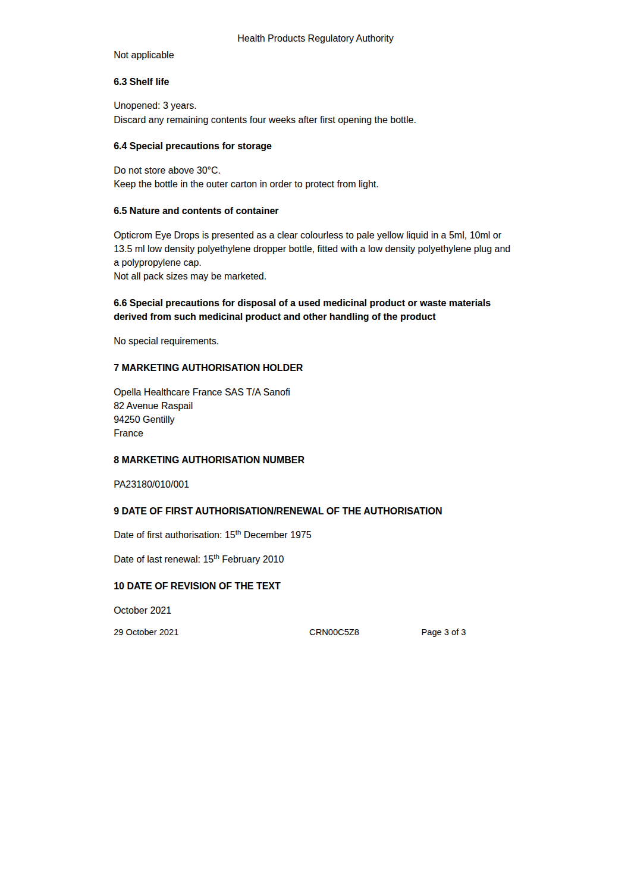Health Products Regulatory Authority
Not applicable
6.3 Shelf life
Unopened: 3 years.
Discard any remaining contents four weeks after first opening the bottle.
6.4 Special precautions for storage
Do not store above 30°C.
Keep the bottle in the outer carton in order to protect from light.
6.5 Nature and contents of container
Opticrom Eye Drops is presented as a clear colourless to pale yellow liquid in a 5ml, 10ml or 13.5 ml low density polyethylene dropper bottle, fitted with a low density polyethylene plug and a polypropylene cap.
Not all pack sizes may be marketed.
6.6 Special precautions for disposal of a used medicinal product or waste materials derived from such medicinal product and other handling of the product
No special requirements.
7 MARKETING AUTHORISATION HOLDER
Opella Healthcare France SAS T/A Sanofi
82 Avenue Raspail
94250 Gentilly
France
8 MARKETING AUTHORISATION NUMBER
PA23180/010/001
9 DATE OF FIRST AUTHORISATION/RENEWAL OF THE AUTHORISATION
Date of first authorisation: 15th December 1975
Date of last renewal: 15th February 2010
10 DATE OF REVISION OF THE TEXT
October 2021
29 October 2021 CRN00C5Z8 Page 3 of 3